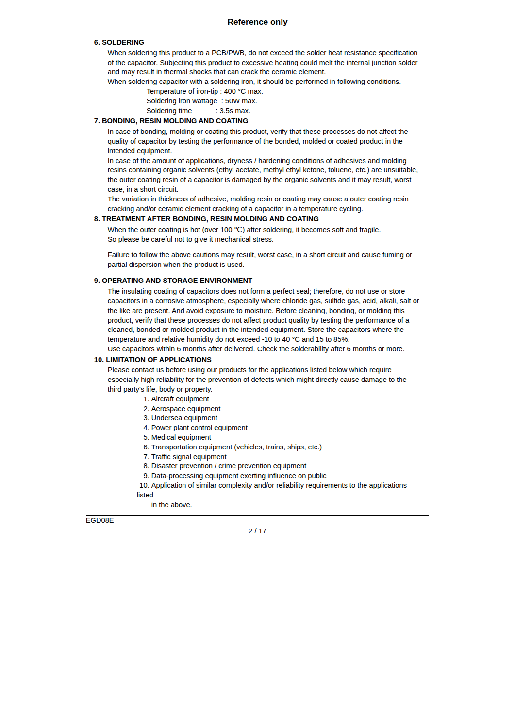Reference only
6. SOLDERING
When soldering this product to a PCB/PWB, do not exceed the solder heat resistance specification of the capacitor. Subjecting this product to excessive heating could melt the internal junction solder and may result in thermal shocks that can crack the ceramic element.
When soldering capacitor with a soldering iron, it should be performed in following conditions.
Temperature of iron-tip : 400 °C max.
Soldering iron wattage : 50W max.
Soldering time : 3.5s max.
7. BONDING, RESIN MOLDING AND COATING
In case of bonding, molding or coating this product, verify that these processes do not affect the quality of capacitor by testing the performance of the bonded, molded or coated product in the intended equipment.
In case of the amount of applications, dryness / hardening conditions of adhesives and molding resins containing organic solvents (ethyl acetate, methyl ethyl ketone, toluene, etc.) are unsuitable, the outer coating resin of a capacitor is damaged by the organic solvents and it may result, worst case, in a short circuit.
The variation in thickness of adhesive, molding resin or coating may cause a outer coating resin cracking and/or ceramic element cracking of a capacitor in a temperature cycling.
8. TREATMENT AFTER BONDING, RESIN MOLDING AND COATING
When the outer coating is hot (over 100 ℃) after soldering, it becomes soft and fragile.
So please be careful not to give it mechanical stress.
Failure to follow the above cautions may result, worst case, in a short circuit and cause fuming or partial dispersion when the product is used.
9. OPERATING AND STORAGE ENVIRONMENT
The insulating coating of capacitors does not form a perfect seal; therefore, do not use or store capacitors in a corrosive atmosphere, especially where chloride gas, sulfide gas, acid, alkali, salt or the like are present. And avoid exposure to moisture. Before cleaning, bonding, or molding this product, verify that these processes do not affect product quality by testing the performance of a cleaned, bonded or molded product in the intended equipment. Store the capacitors where the temperature and relative humidity do not exceed -10 to 40 °C and 15 to 85%.
Use capacitors within 6 months after delivered. Check the solderability after 6 months or more.
10. LIMITATION OF APPLICATIONS
Please contact us before using our products for the applications listed below which require especially high reliability for the prevention of defects which might directly cause damage to the third party's life, body or property.
1. Aircraft equipment
2. Aerospace equipment
3. Undersea equipment
4. Power plant control equipment
5. Medical equipment
6. Transportation equipment (vehicles, trains, ships, etc.)
7. Traffic signal equipment
8. Disaster prevention / crime prevention equipment
9. Data-processing equipment exerting influence on public
10. Application of similar complexity and/or reliability requirements to the applications listed
in the above.
EGD08E
2 / 17